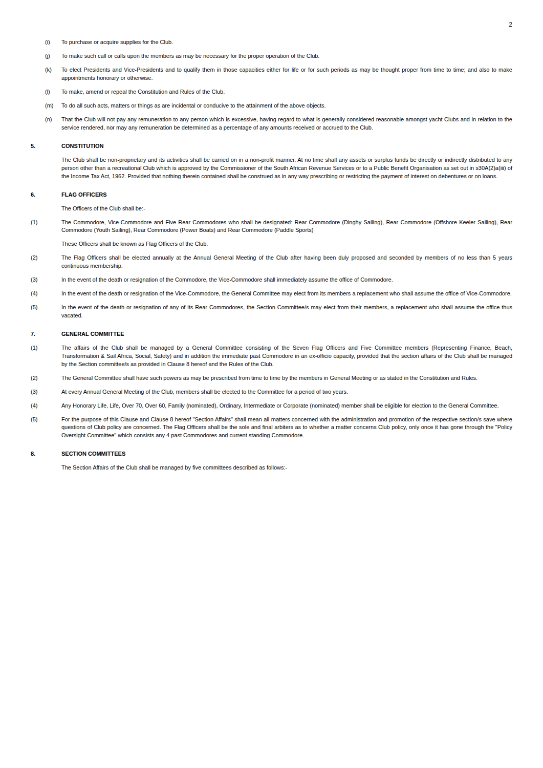2
(i) To purchase or acquire supplies for the Club.
(j) To make such call or calls upon the members as may be necessary for the proper operation of the Club.
(k) To elect Presidents and Vice-Presidents and to qualify them in those capacities either for life or for such periods as may be thought proper from time to time; and also to make appointments honorary or otherwise.
(l) To make, amend or repeal the Constitution and Rules of the Club.
(m) To do all such acts, matters or things as are incidental or conducive to the attainment of the above objects.
(n) That the Club will not pay any remuneration to any person which is excessive, having regard to what is generally considered reasonable amongst yacht Clubs and in relation to the service rendered, nor may any remuneration be determined as a percentage of any amounts received or accrued to the Club.
5. CONSTITUTION
The Club shall be non-proprietary and its activities shall be carried on in a non-profit manner. At no time shall any assets or surplus funds be directly or indirectly distributed to any person other than a recreational Club which is approved by the Commissioner of the South African Revenue Services or to a Public Benefit Organisation as set out in s30A(2)a(iii) of the Income Tax Act, 1962. Provided that nothing therein contained shall be construed as in any way prescribing or restricting the payment of interest on debentures or on loans.
6. FLAG OFFICERS
The Officers of the Club shall be:-
(1) The Commodore, Vice-Commodore and Five Rear Commodores who shall be designated: Rear Commodore (Dinghy Sailing), Rear Commodore (Offshore Keeler Sailing), Rear Commodore (Youth Sailing), Rear Commodore (Power Boats) and Rear Commodore (Paddle Sports)
These Officers shall be known as Flag Officers of the Club.
(2) The Flag Officers shall be elected annually at the Annual General Meeting of the Club after having been duly proposed and seconded by members of no less than 5 years continuous membership.
(3) In the event of the death or resignation of the Commodore, the Vice-Commodore shall immediately assume the office of Commodore.
(4) In the event of the death or resignation of the Vice-Commodore, the General Committee may elect from its members a replacement who shall assume the office of Vice-Commodore.
(5) In the event of the death or resignation of any of its Rear Commodores, the Section Committee/s may elect from their members, a replacement who shall assume the office thus vacated.
7. GENERAL COMMITTEE
(1) The affairs of the Club shall be managed by a General Committee consisting of the Seven Flag Officers and Five Committee members (Representing Finance, Beach, Transformation & Sail Africa, Social, Safety) and in addition the immediate past Commodore in an ex-officio capacity, provided that the section affairs of the Club shall be managed by the Section committee/s as provided in Clause 8 hereof and the Rules of the Club.
(2) The General Committee shall have such powers as may be prescribed from time to time by the members in General Meeting or as stated in the Constitution and Rules.
(3) At every Annual General Meeting of the Club, members shall be elected to the Committee for a period of two years.
(4) Any Honorary Life, Life, Over 70, Over 60, Family (nominated), Ordinary, Intermediate or Corporate (nominated) member shall be eligible for election to the General Committee.
(5) For the purpose of this Clause and Clause 8 hereof "Section Affairs" shall mean all matters concerned with the administration and promotion of the respective section/s save where questions of Club policy are concerned. The Flag Officers shall be the sole and final arbiters as to whether a matter concerns Club policy, only once it has gone through the "Policy Oversight Committee" which consists any 4 past Commodores and current standing Commodore.
8. SECTION COMMITTEES
The Section Affairs of the Club shall be managed by five committees described as follows:-